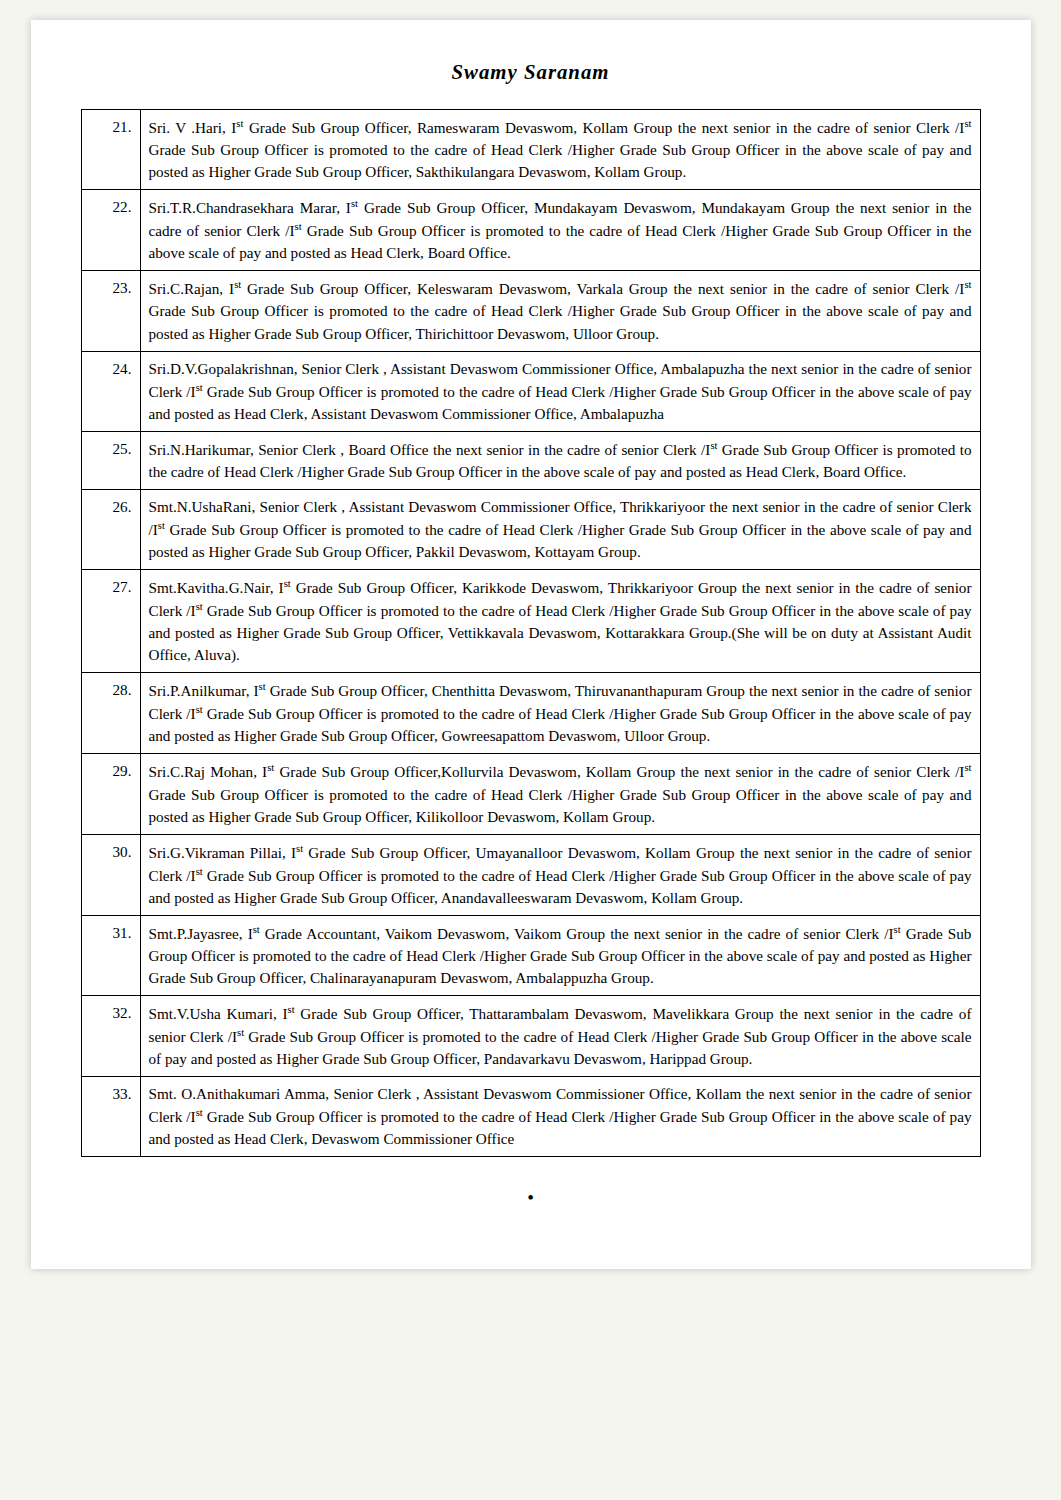Swamy Saranam
| 21. | Sri. V .Hari, I st Grade Sub Group Officer, Rameswaram Devaswom, Kollam Group the next senior in the cadre of senior Clerk /I st Grade Sub Group Officer is promoted to the cadre of Head Clerk /Higher Grade Sub Group Officer in the above scale of pay and posted as Higher Grade Sub Group Officer, Sakthikulangara Devaswom, Kollam Group. |
| 22. | Sri.T.R.Chandrasekhara Marar, I st Grade Sub Group Officer, Mundakayam Devaswom, Mundakayam Group the next senior in the cadre of senior Clerk /I st Grade Sub Group Officer is promoted to the cadre of Head Clerk /Higher Grade Sub Group Officer in the above scale of pay and posted as Head Clerk, Board Office. |
| 23. | Sri.C.Rajan, I st Grade Sub Group Officer, Keleswaram Devaswom, Varkala Group the next senior in the cadre of senior Clerk /I st Grade Sub Group Officer is promoted to the cadre of Head Clerk /Higher Grade Sub Group Officer in the above scale of pay and posted as Higher Grade Sub Group Officer, Thirichittoor Devaswom, Ulloor Group. |
| 24. | Sri.D.V.Gopalakrishnan, Senior Clerk , Assistant Devaswom Commissioner Office, Ambalapuzha the next senior in the cadre of senior Clerk /I st Grade Sub Group Officer is promoted to the cadre of Head Clerk /Higher Grade Sub Group Officer in the above scale of pay and posted as Head Clerk, Assistant Devaswom Commissioner Office, Ambalapuzha |
| 25. | Sri.N.Harikumar, Senior Clerk , Board Office the next senior in the cadre of senior Clerk /I st Grade Sub Group Officer is promoted to the cadre of Head Clerk /Higher Grade Sub Group Officer in the above scale of pay and posted as Head Clerk, Board Office. |
| 26. | Smt.N.UshaRani, Senior Clerk , Assistant Devaswom Commissioner Office, Thrikkariyoor the next senior in the cadre of senior Clerk /I st Grade Sub Group Officer is promoted to the cadre of Head Clerk /Higher Grade Sub Group Officer in the above scale of pay and posted as Higher Grade Sub Group Officer, Pakkil Devaswom, Kottayam Group. |
| 27. | Smt.Kavitha.G.Nair, I st Grade Sub Group Officer, Karikkode Devaswom, Thrikkariyoor Group the next senior in the cadre of senior Clerk /I st Grade Sub Group Officer is promoted to the cadre of Head Clerk /Higher Grade Sub Group Officer in the above scale of pay and posted as Higher Grade Sub Group Officer, Vettikkavala Devaswom, Kottarakkara Group.(She will be on duty at Assistant Audit Office, Aluva). |
| 28. | Sri.P.Anilkumar, I st Grade Sub Group Officer, Chenthitta Devaswom, Thiruvananthapuram Group the next senior in the cadre of senior Clerk /I st Grade Sub Group Officer is promoted to the cadre of Head Clerk /Higher Grade Sub Group Officer in the above scale of pay and posted as Higher Grade Sub Group Officer, Gowreesapattom Devaswom, Ulloor Group. |
| 29. | Sri.C.Raj Mohan, I st Grade Sub Group Officer,Kollurvila Devaswom, Kollam Group the next senior in the cadre of senior Clerk /I st Grade Sub Group Officer is promoted to the cadre of Head Clerk /Higher Grade Sub Group Officer in the above scale of pay and posted as Higher Grade Sub Group Officer, Kilikolloor Devaswom, Kollam Group. |
| 30. | Sri.G.Vikraman Pillai, I st Grade Sub Group Officer, Umayanalloor Devaswom, Kollam Group the next senior in the cadre of senior Clerk /I st Grade Sub Group Officer is promoted to the cadre of Head Clerk /Higher Grade Sub Group Officer in the above scale of pay and posted as Higher Grade Sub Group Officer, Anandavalleeswaram Devaswom, Kollam Group. |
| 31. | Smt.P.Jayasree, I st Grade Accountant, Vaikom Devaswom, Vaikom Group the next senior in the cadre of senior Clerk /I st Grade Sub Group Officer is promoted to the cadre of Head Clerk /Higher Grade Sub Group Officer in the above scale of pay and posted as Higher Grade Sub Group Officer, Chalinarayanapuram Devaswom, Ambalappuzha Group. |
| 32. | Smt.V.Usha Kumari, I st Grade Sub Group Officer, Thattarambalam Devaswom, Mavelikkara Group the next senior in the cadre of senior Clerk /I st Grade Sub Group Officer is promoted to the cadre of Head Clerk /Higher Grade Sub Group Officer in the above scale of pay and posted as Higher Grade Sub Group Officer, Pandavarkavu Devaswom, Harippad Group. |
| 33. | Smt. O.Anithakumari Amma, Senior Clerk , Assistant Devaswom Commissioner Office, Kollam the next senior in the cadre of senior Clerk /I st Grade Sub Group Officer is promoted to the cadre of Head Clerk /Higher Grade Sub Group Officer in the above scale of pay and posted as Head Clerk, Devaswom Commissioner Office |
•